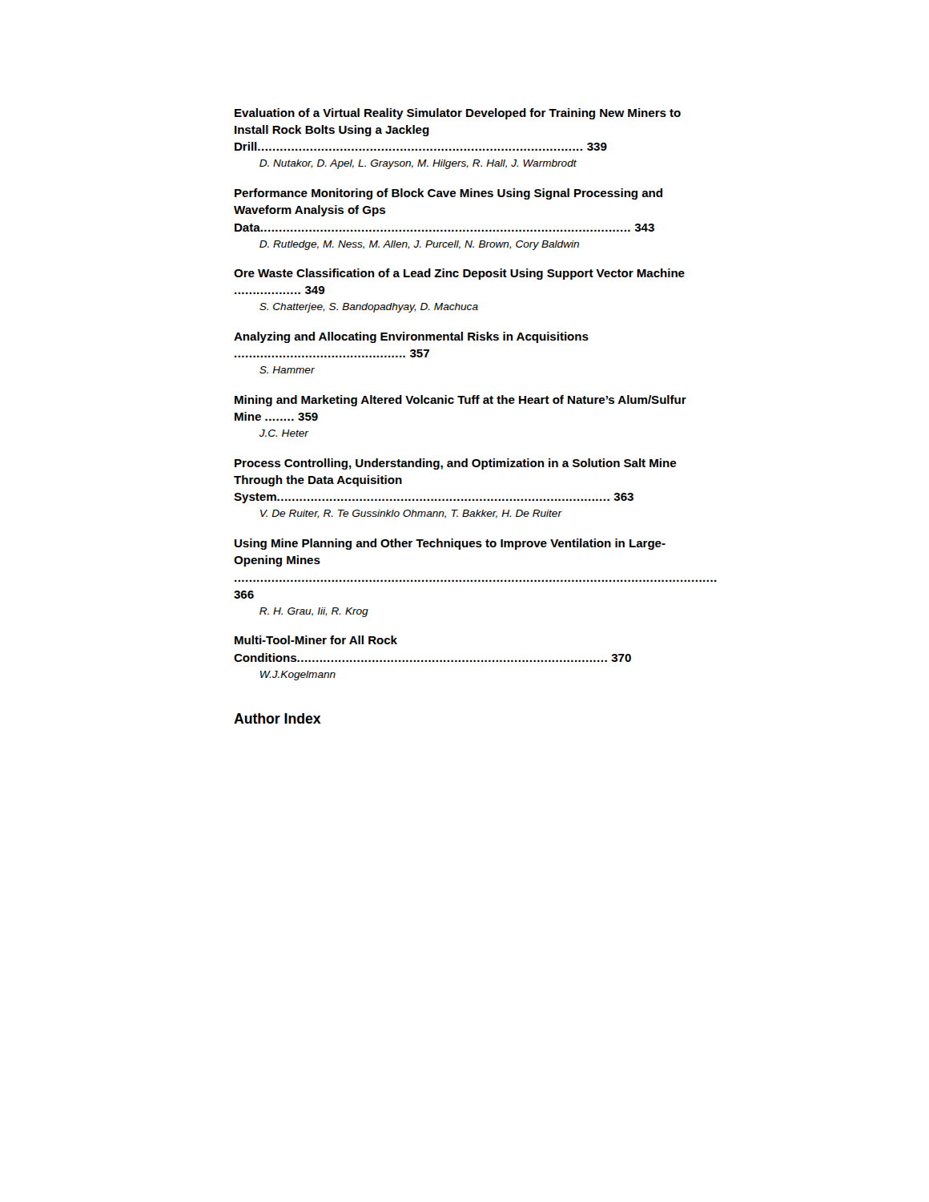Evaluation of a Virtual Reality Simulator Developed for Training New Miners to Install Rock Bolts Using a Jackleg Drill....................................................................................... 339 D. Nutakor, D. Apel, L. Grayson, M. Hilgers, R. Hall, J. Warmbrodt
Performance Monitoring of Block Cave Mines Using Signal Processing and Waveform Analysis of Gps Data................................................................................................... 343 D. Rutledge, M. Ness, M. Allen, J. Purcell, N. Brown, Cory Baldwin
Ore Waste Classification of a Lead Zinc Deposit Using Support Vector Machine .................. 349 S. Chatterjee, S. Bandopadhyay, D. Machuca
Analyzing and Allocating Environmental Risks in Acquisitions .............................................. 357 S. Hammer
Mining and Marketing Altered Volcanic Tuff at the Heart of Nature’s Alum/Sulfur Mine ........ 359 J.C. Heter
Process Controlling, Understanding, and Optimization in a Solution Salt Mine Through the Data Acquisition System......................................................................................... 363 V. De Ruiter, R. Te Gussinklo Ohmann, T. Bakker, H. De Ruiter
Using Mine Planning and Other Techniques to Improve Ventilation in Large-Opening Mines ................................................................................................................................. 366 R. H. Grau, Iii, R. Krog
Multi-Tool-Miner for All Rock Conditions................................................................................... 370 W.J.Kogelmann
Author Index